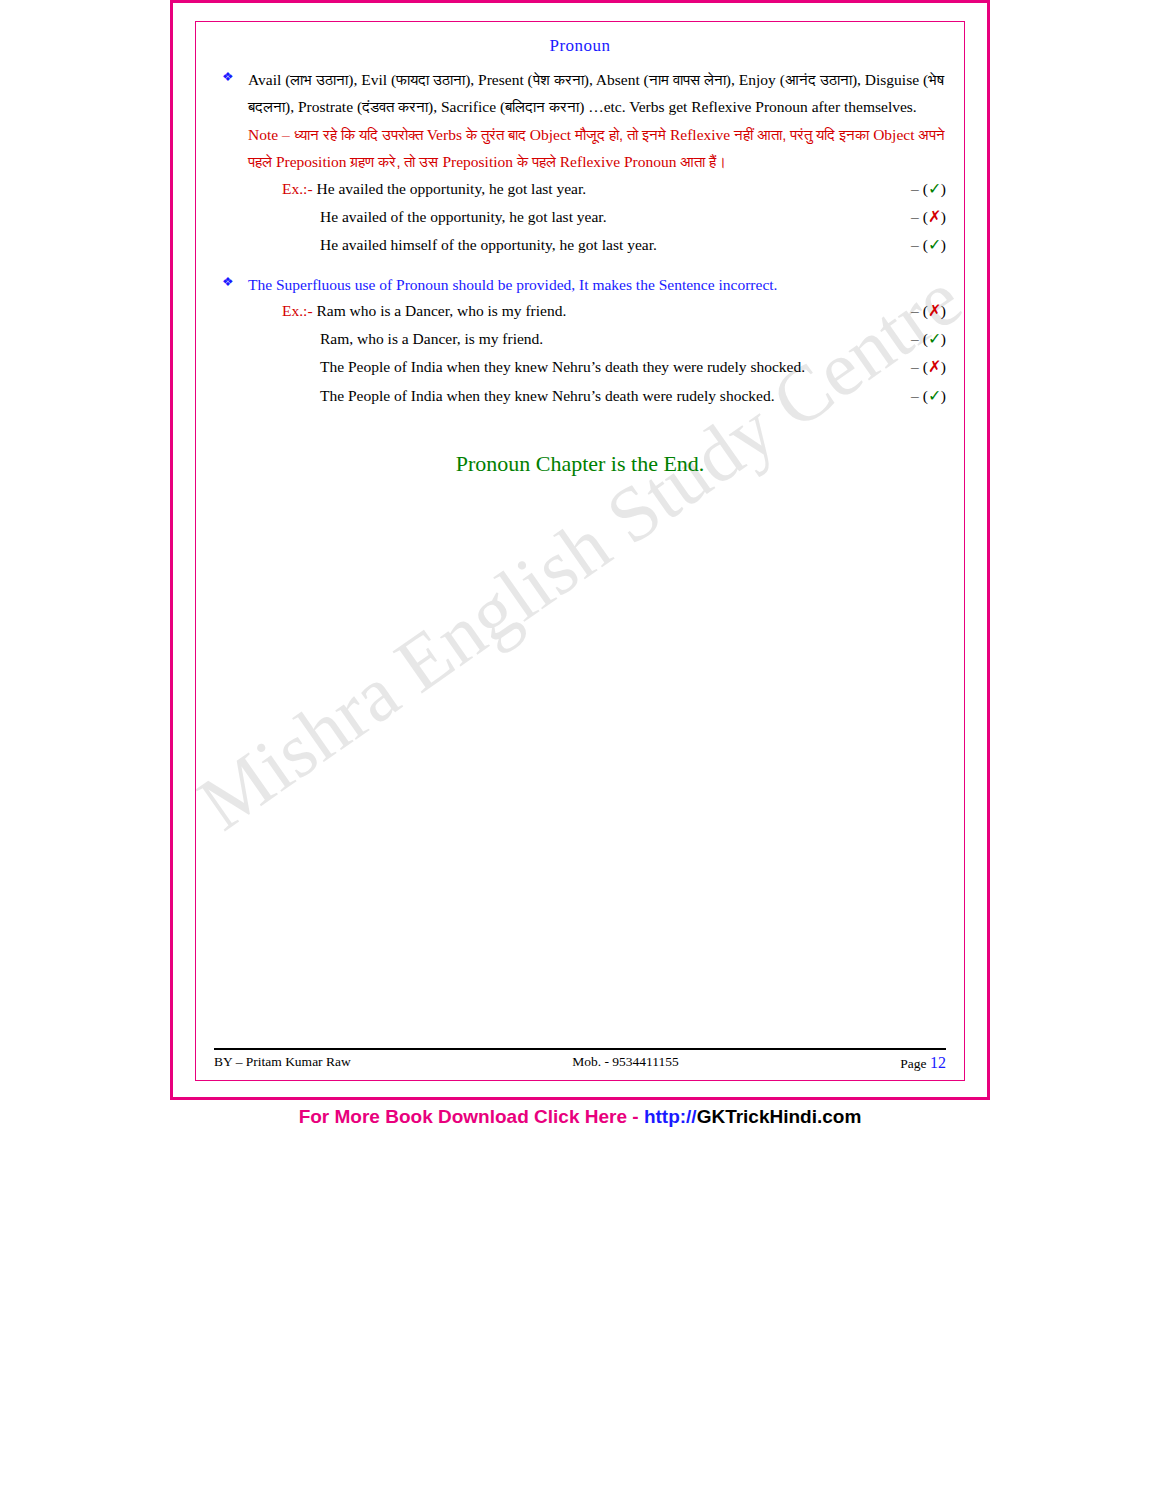Mishra English Study Centre
Pronoun
Avail (लाभ उठाना), Evil (फायदा उठाना), Present (पेश करना), Absent (नाम वापस लेना), Enjoy (आनंद उठाना), Disguise (भेष बदलना), Prostrate (दंडवत करना), Sacrifice (बलिदान करना) …etc. Verbs get Reflexive Pronoun after themselves.
Note – ध्यान रहे कि यदि उपरोक्त Verbs के तुरंत बाद Object मौजूद हो, तो इनमे Reflexive नहीं आता, परंतु यदि इनका Object अपने पहले Preposition ग्रहण करे, तो उस Preposition के पहले Reflexive Pronoun आता हैं।
| Ex.:- He availed the opportunity, he got last year. | – ( ✓ ) |
| He availed of the opportunity, he got last year. | – ( ✗ ) |
| He availed himself of the opportunity, he got last year. | – ( ✓ ) |
The Superfluous use of Pronoun should be provided, It makes the Sentence incorrect.
| Ex.:- Ram who is a Dancer, who is my friend. | – ( ✗ ) |
| Ram, who is a Dancer, is my friend. | – ( ✓ ) |
| The People of India when they knew Nehru’s death they were rudely shocked. | – ( ✗ ) |
| The People of India when they knew Nehru’s death were rudely shocked. | – ( ✓ ) |
Pronoun Chapter is the End.
BY – Pritam Kumar Raw Mob. - 9534411155 Page 12
For More Book Download Click Here - http://GKTrickHindi.com